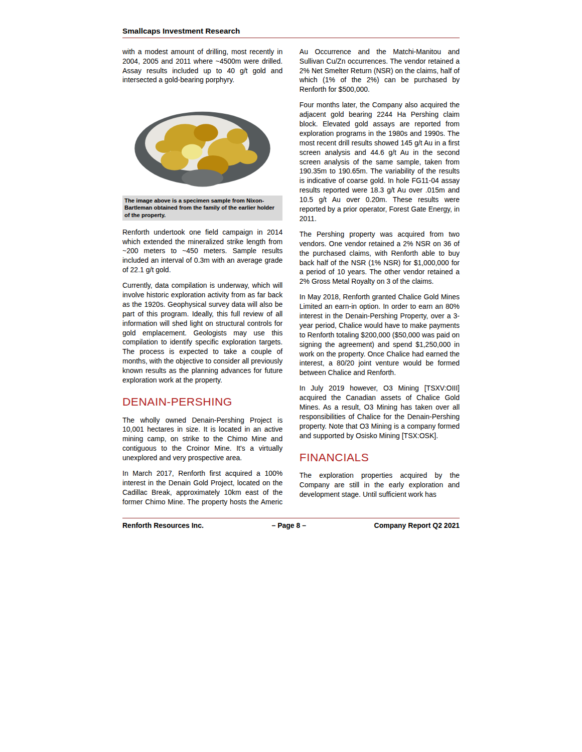Smallcaps Investment Research
with a modest amount of drilling, most recently in 2004, 2005 and 2011 where ~4500m were drilled. Assay results included up to 40 g/t gold and intersected a gold-bearing porphyry.
The image above is a specimen sample from Nixon-Bartleman obtained from the family of the earlier holder of the property.
Renforth undertook one field campaign in 2014 which extended the mineralized strike length from ~200 meters to ~450 meters. Sample results included an interval of 0.3m with an average grade of 22.1 g/t gold.
Currently, data compilation is underway, which will involve historic exploration activity from as far back as the 1920s. Geophysical survey data will also be part of this program. Ideally, this full review of all information will shed light on structural controls for gold emplacement. Geologists may use this compilation to identify specific exploration targets. The process is expected to take a couple of months, with the objective to consider all previously known results as the planning advances for future exploration work at the property.
DENAIN-PERSHING
The wholly owned Denain-Pershing Project is 10,001 hectares in size. It is located in an active mining camp, on strike to the Chimo Mine and contiguous to the Croinor Mine. It's a virtually unexplored and very prospective area.
In March 2017, Renforth first acquired a 100% interest in the Denain Gold Project, located on the Cadillac Break, approximately 10km east of the former Chimo Mine. The property hosts the Americ Au Occurrence and the Matchi-Manitou and Sullivan Cu/Zn occurrences. The vendor retained a 2% Net Smelter Return (NSR) on the claims, half of which (1% of the 2%) can be purchased by Renforth for $500,000.
Four months later, the Company also acquired the adjacent gold bearing 2244 Ha Pershing claim block. Elevated gold assays are reported from exploration programs in the 1980s and 1990s. The most recent drill results showed 145 g/t Au in a first screen analysis and 44.6 g/t Au in the second screen analysis of the same sample, taken from 190.35m to 190.65m. The variability of the results is indicative of coarse gold. In hole FG11-04 assay results reported were 18.3 g/t Au over .015m and 10.5 g/t Au over 0.20m. These results were reported by a prior operator, Forest Gate Energy, in 2011.
The Pershing property was acquired from two vendors. One vendor retained a 2% NSR on 36 of the purchased claims, with Renforth able to buy back half of the NSR (1% NSR) for $1,000,000 for a period of 10 years. The other vendor retained a 2% Gross Metal Royalty on 3 of the claims.
In May 2018, Renforth granted Chalice Gold Mines Limited an earn-in option. In order to earn an 80% interest in the Denain-Pershing Property, over a 3-year period, Chalice would have to make payments to Renforth totaling $200,000 ($50,000 was paid on signing the agreement) and spend $1,250,000 in work on the property. Once Chalice had earned the interest, a 80/20 joint venture would be formed between Chalice and Renforth.
In July 2019 however, O3 Mining [TSXV:OIII] acquired the Canadian assets of Chalice Gold Mines. As a result, O3 Mining has taken over all responsibilities of Chalice for the Denain-Pershing property. Note that O3 Mining is a company formed and supported by Osisko Mining [TSX:OSK].
FINANCIALS
The exploration properties acquired by the Company are still in the early exploration and development stage. Until sufficient work has
Renforth Resources Inc. – Page 8 – Company Report Q2 2021